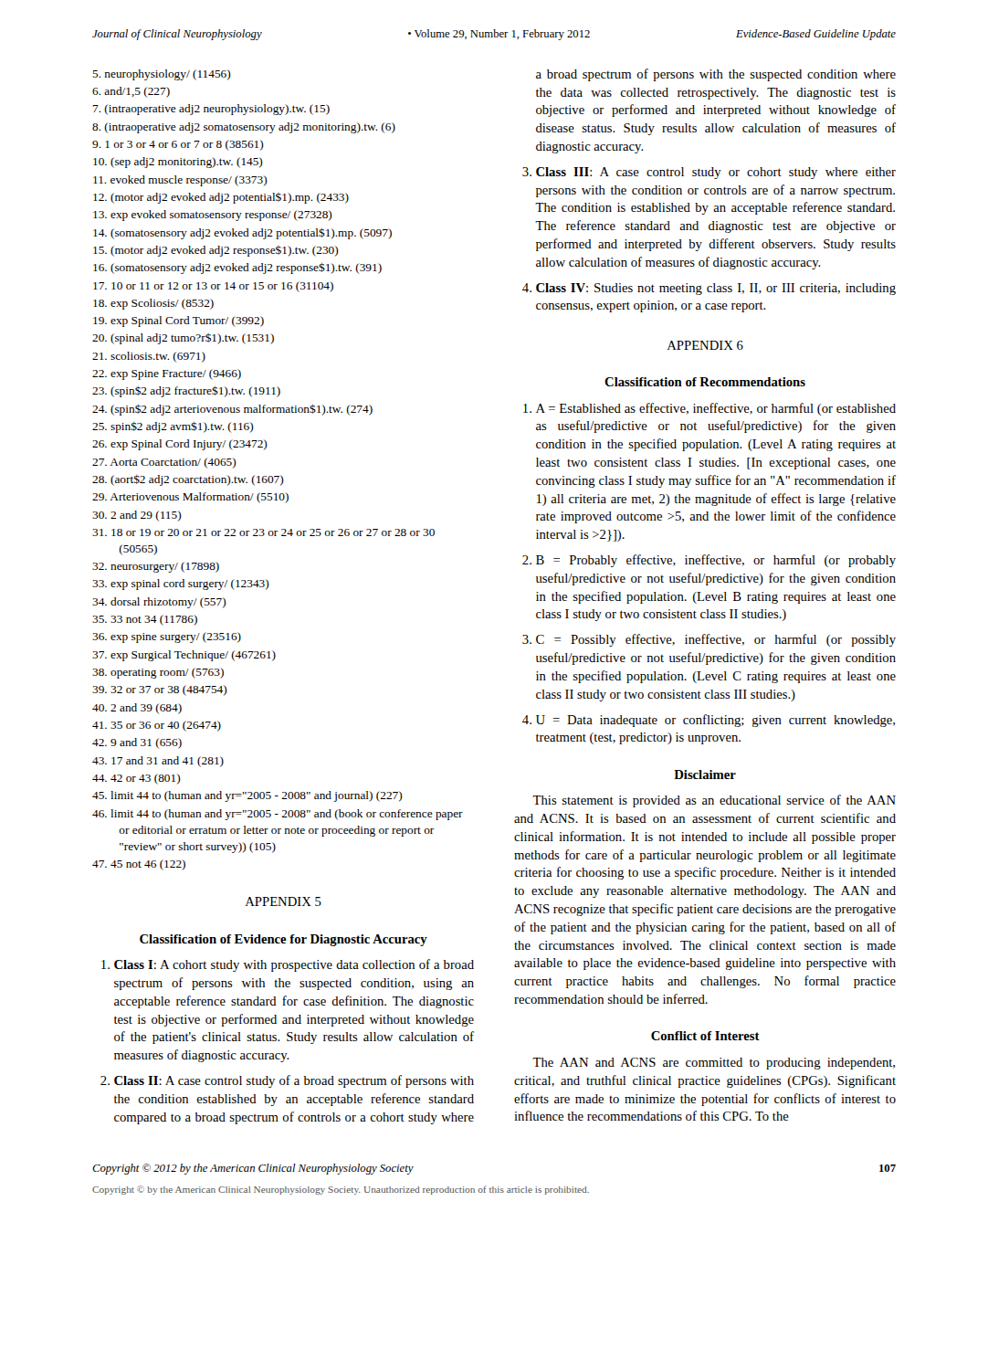Journal of Clinical Neurophysiology
• Volume 29, Number 1, February 2012
Evidence-Based Guideline Update
5. neurophysiology/ (11456)
6. and/1,5 (227)
7. (intraoperative adj2 neurophysiology).tw. (15)
8. (intraoperative adj2 somatosensory adj2 monitoring).tw. (6)
9. 1 or 3 or 4 or 6 or 7 or 8 (38561)
10. (sep adj2 monitoring).tw. (145)
11. evoked muscle response/ (3373)
12. (motor adj2 evoked adj2 potential$1).mp. (2433)
13. exp evoked somatosensory response/ (27328)
14. (somatosensory adj2 evoked adj2 potential$1).mp. (5097)
15. (motor adj2 evoked adj2 response$1).tw. (230)
16. (somatosensory adj2 evoked adj2 response$1).tw. (391)
17. 10 or 11 or 12 or 13 or 14 or 15 or 16 (31104)
18. exp Scoliosis/ (8532)
19. exp Spinal Cord Tumor/ (3992)
20. (spinal adj2 tumo?r$1).tw. (1531)
21. scoliosis.tw. (6971)
22. exp Spine Fracture/ (9466)
23. (spin$2 adj2 fracture$1).tw. (1911)
24. (spin$2 adj2 arteriovenous malformation$1).tw. (274)
25. spin$2 adj2 avm$1).tw. (116)
26. exp Spinal Cord Injury/ (23472)
27. Aorta Coarctation/ (4065)
28. (aort$2 adj2 coarctation).tw. (1607)
29. Arteriovenous Malformation/ (5510)
30. 2 and 29 (115)
31. 18 or 19 or 20 or 21 or 22 or 23 or 24 or 25 or 26 or 27 or 28 or 30 (50565)
32. neurosurgery/ (17898)
33. exp spinal cord surgery/ (12343)
34. dorsal rhizotomy/ (557)
35. 33 not 34 (11786)
36. exp spine surgery/ (23516)
37. exp Surgical Technique/ (467261)
38. operating room/ (5763)
39. 32 or 37 or 38 (484754)
40. 2 and 39 (684)
41. 35 or 36 or 40 (26474)
42. 9 and 31 (656)
43. 17 and 31 and 41 (281)
44. 42 or 43 (801)
45. limit 44 to (human and yr="2005 - 2008" and journal) (227)
46. limit 44 to (human and yr="2005 - 2008" and (book or conference paper or editorial or erratum or letter or note or proceeding or report or "review" or short survey)) (105)
47. 45 not 46 (122)
APPENDIX 5
Classification of Evidence for Diagnostic Accuracy
Class I: A cohort study with prospective data collection of a broad spectrum of persons with the suspected condition, using an acceptable reference standard for case definition. The diagnostic test is objective or performed and interpreted without knowledge of the patient's clinical status. Study results allow calculation of measures of diagnostic accuracy.
Class II: A case control study of a broad spectrum of persons with the condition established by an acceptable reference standard compared to a broad spectrum of controls or a cohort study where a broad spectrum of persons with the suspected condition where the data was collected retrospectively. The diagnostic test is objective or performed and interpreted without knowledge of disease status. Study results allow calculation of measures of diagnostic accuracy.
Class III: A case control study or cohort study where either persons with the condition or controls are of a narrow spectrum. The condition is established by an acceptable reference standard. The reference standard and diagnostic test are objective or performed and interpreted by different observers. Study results allow calculation of measures of diagnostic accuracy.
Class IV: Studies not meeting class I, II, or III criteria, including consensus, expert opinion, or a case report.
APPENDIX 6
Classification of Recommendations
A = Established as effective, ineffective, or harmful (or established as useful/predictive or not useful/predictive) for the given condition in the specified population. (Level A rating requires at least two consistent class I studies. [In exceptional cases, one convincing class I study may suffice for an "A" recommendation if 1) all criteria are met, 2) the magnitude of effect is large {relative rate improved outcome >5, and the lower limit of the confidence interval is >2}]).
B = Probably effective, ineffective, or harmful (or probably useful/predictive or not useful/predictive) for the given condition in the specified population. (Level B rating requires at least one class I study or two consistent class II studies.)
C = Possibly effective, ineffective, or harmful (or possibly useful/predictive or not useful/predictive) for the given condition in the specified population. (Level C rating requires at least one class II study or two consistent class III studies.)
U = Data inadequate or conflicting; given current knowledge, treatment (test, predictor) is unproven.
Disclaimer
This statement is provided as an educational service of the AAN and ACNS. It is based on an assessment of current scientific and clinical information. It is not intended to include all possible proper methods for care of a particular neurologic problem or all legitimate criteria for choosing to use a specific procedure. Neither is it intended to exclude any reasonable alternative methodology. The AAN and ACNS recognize that specific patient care decisions are the prerogative of the patient and the physician caring for the patient, based on all of the circumstances involved. The clinical context section is made available to place the evidence-based guideline into perspective with current practice habits and challenges. No formal practice recommendation should be inferred.
Conflict of Interest
The AAN and ACNS are committed to producing independent, critical, and truthful clinical practice guidelines (CPGs). Significant efforts are made to minimize the potential for conflicts of interest to influence the recommendations of this CPG. To the
Copyright © 2012 by the American Clinical Neurophysiology Society 107
Copyright © by the American Clinical Neurophysiology Society. Unauthorized reproduction of this article is prohibited.